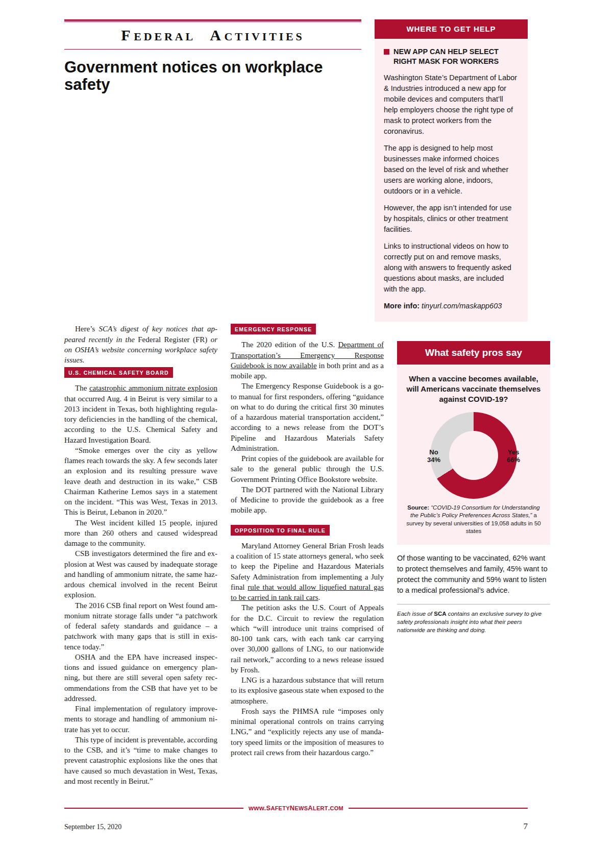FEDERAL ACTIVITIES
Government notices on workplace safety
WHERE TO GET HELP
NEW APP CAN HELP SELECT RIGHT MASK FOR WORKERS
Washington State’s Department of Labor & Industries introduced a new app for mobile devices and computers that’ll help employers choose the right type of mask to protect workers from the coronavirus.
The app is designed to help most businesses make informed choices based on the level of risk and whether users are working alone, indoors, outdoors or in a vehicle.
However, the app isn’t intended for use by hospitals, clinics or other treatment facilities.
Links to instructional videos on how to correctly put on and remove masks, along with answers to frequently asked questions about masks, are included with the app.
More info: tinyurl.com/maskapp603
Here’s SCA’s digest of key notices that appeared recently in the Federal Register (FR) or on OSHA’s website concerning workplace safety issues.
U.S. CHEMICAL SAFETY BOARD
The catastrophic ammonium nitrate explosion that occurred Aug. 4 in Beirut is very similar to a 2013 incident in Texas, both highlighting regulatory deficiencies in the handling of the chemical, according to the U.S. Chemical Safety and Hazard Investigation Board.
“Smoke emerges over the city as yellow flames reach towards the sky. A few seconds later an explosion and its resulting pressure wave leave death and destruction in its wake,” CSB Chairman Katherine Lemos says in a statement on the incident. “This was West, Texas in 2013. This is Beirut, Lebanon in 2020.”
The West incident killed 15 people, injured more than 260 others and caused widespread damage to the community.
CSB investigators determined the fire and explosion at West was caused by inadequate storage and handling of ammonium nitrate, the same hazardous chemical involved in the recent Beirut explosion.
The 2016 CSB final report on West found ammonium nitrate storage falls under “a patchwork of federal safety standards and guidance – a patchwork with many gaps that is still in existence today.”
OSHA and the EPA have increased inspections and issued guidance on emergency planning, but there are still several open safety recommendations from the CSB that have yet to be addressed.
Final implementation of regulatory improvements to storage and handling of ammonium nitrate has yet to occur.
This type of incident is preventable, according to the CSB, and it’s “time to make changes to prevent catastrophic explosions like the ones that have caused so much devastation in West, Texas, and most recently in Beirut.”
EMERGENCY RESPONSE
The 2020 edition of the U.S. Department of Transportation’s Emergency Response Guidebook is now available in both print and as a mobile app.
The Emergency Response Guidebook is a go-to manual for first responders, offering “guidance on what to do during the critical first 30 minutes of a hazardous material transportation accident,” according to a news release from the DOT’s Pipeline and Hazardous Materials Safety Administration.
Print copies of the guidebook are available for sale to the general public through the U.S. Government Printing Office Bookstore website.
The DOT partnered with the National Library of Medicine to provide the guidebook as a free mobile app.
OPPOSITION TO FINAL RULE
Maryland Attorney General Brian Frosh leads a coalition of 15 state attorneys general, who seek to keep the Pipeline and Hazardous Materials Safety Administration from implementing a July final rule that would allow liquefied natural gas to be carried in tank rail cars.
The petition asks the U.S. Court of Appeals for the D.C. Circuit to review the regulation which “will introduce unit trains comprised of 80-100 tank cars, with each tank car carrying over 30,000 gallons of LNG, to our nationwide rail network,” according to a news release issued by Frosh.
LNG is a hazardous substance that will return to its explosive gaseous state when exposed to the atmosphere.
Frosh says the PHMSA rule “imposes only minimal operational controls on trains carrying LNG,” and “explicitly rejects any use of mandatory speed limits or the imposition of measures to protect rail crews from their hazardous cargo.”
What safety pros say
When a vaccine becomes available, will Americans vaccinate themselves against COVID-19?
No34%
Yes66%
Source: “COVID-19 Consortium for Understanding the Public’s Policy Preferences Across States,” a survey by several universities of 19,058 adults in 50 states
Of those wanting to be vaccinated, 62% want to protect themselves and family, 45% want to protect the community and 59% want to listen to a medical professional’s advice.
Each issue of SCA contains an exclusive survey to give safety professionals insight into what their peers nationwide are thinking and doing.
www. SAFETYNEWSALERT.COM
September 15, 2020 7